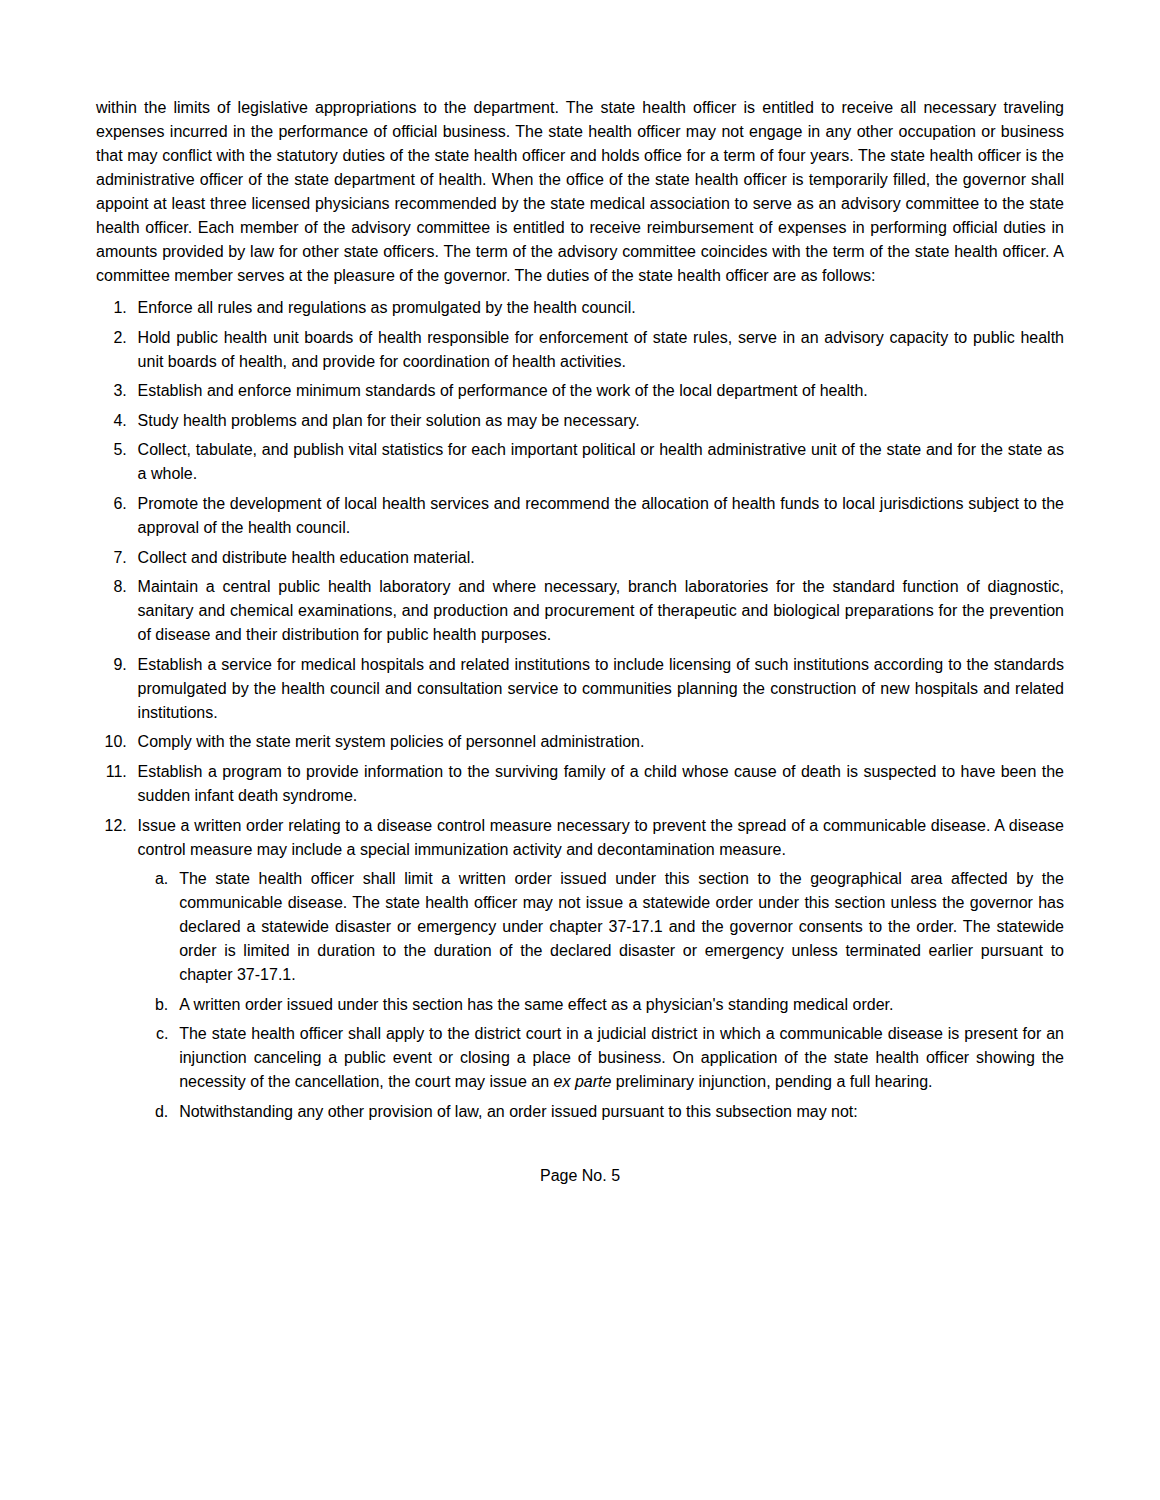within the limits of legislative appropriations to the department. The state health officer is entitled to receive all necessary traveling expenses incurred in the performance of official business. The state health officer may not engage in any other occupation or business that may conflict with the statutory duties of the state health officer and holds office for a term of four years. The state health officer is the administrative officer of the state department of health. When the office of the state health officer is temporarily filled, the governor shall appoint at least three licensed physicians recommended by the state medical association to serve as an advisory committee to the state health officer. Each member of the advisory committee is entitled to receive reimbursement of expenses in performing official duties in amounts provided by law for other state officers. The term of the advisory committee coincides with the term of the state health officer. A committee member serves at the pleasure of the governor. The duties of the state health officer are as follows:
Enforce all rules and regulations as promulgated by the health council.
Hold public health unit boards of health responsible for enforcement of state rules, serve in an advisory capacity to public health unit boards of health, and provide for coordination of health activities.
Establish and enforce minimum standards of performance of the work of the local department of health.
Study health problems and plan for their solution as may be necessary.
Collect, tabulate, and publish vital statistics for each important political or health administrative unit of the state and for the state as a whole.
Promote the development of local health services and recommend the allocation of health funds to local jurisdictions subject to the approval of the health council.
Collect and distribute health education material.
Maintain a central public health laboratory and where necessary, branch laboratories for the standard function of diagnostic, sanitary and chemical examinations, and production and procurement of therapeutic and biological preparations for the prevention of disease and their distribution for public health purposes.
Establish a service for medical hospitals and related institutions to include licensing of such institutions according to the standards promulgated by the health council and consultation service to communities planning the construction of new hospitals and related institutions.
Comply with the state merit system policies of personnel administration.
Establish a program to provide information to the surviving family of a child whose cause of death is suspected to have been the sudden infant death syndrome.
Issue a written order relating to a disease control measure necessary to prevent the spread of a communicable disease. A disease control measure may include a special immunization activity and decontamination measure.
The state health officer shall limit a written order issued under this section to the geographical area affected by the communicable disease. The state health officer may not issue a statewide order under this section unless the governor has declared a statewide disaster or emergency under chapter 37-17.1 and the governor consents to the order. The statewide order is limited in duration to the duration of the declared disaster or emergency unless terminated earlier pursuant to chapter 37-17.1.
A written order issued under this section has the same effect as a physician's standing medical order.
The state health officer shall apply to the district court in a judicial district in which a communicable disease is present for an injunction canceling a public event or closing a place of business. On application of the state health officer showing the necessity of the cancellation, the court may issue an ex parte preliminary injunction, pending a full hearing.
Notwithstanding any other provision of law, an order issued pursuant to this subsection may not:
Page No. 5